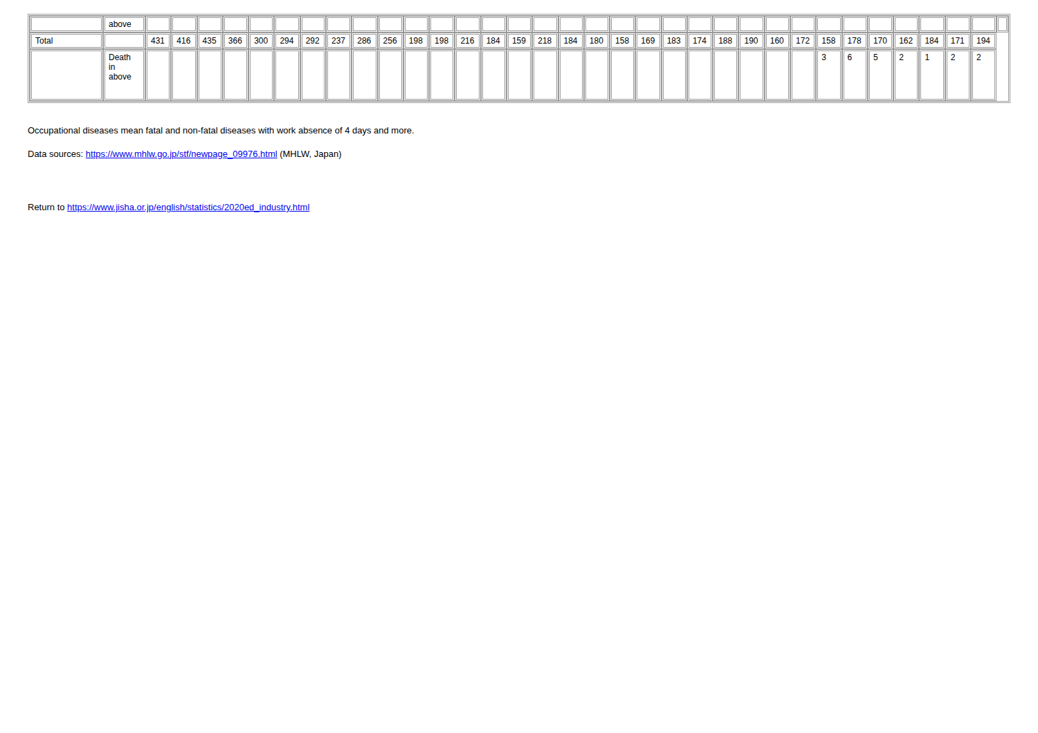| | above | | | | | | | | | | | | | | | | | | | | | | | | | | | | | | | | | | |
| Total | | 431 | 416 | 435 | 366 | 300 | 294 | 292 | 237 | 286 | 256 | 198 | 198 | 216 | 184 | 159 | 218 | 184 | 180 | 158 | 169 | 183 | 174 | 188 | 190 | 160 | 172 | 158 | 178 | 170 | 162 | 184 | 171 | 194 |
| | Death in above | | | | | | | | | | | | | | | | | | | | | | | | | | | 3 | 6 | 5 | 2 | 1 | 2 | 2 |
Occupational diseases mean fatal and non-fatal diseases with work absence of 4 days and more.
Data sources: https://www.mhlw.go.jp/stf/newpage_09976.html (MHLW, Japan)
Return to https://www.jisha.or.jp/english/statistics/2020ed_industry.html